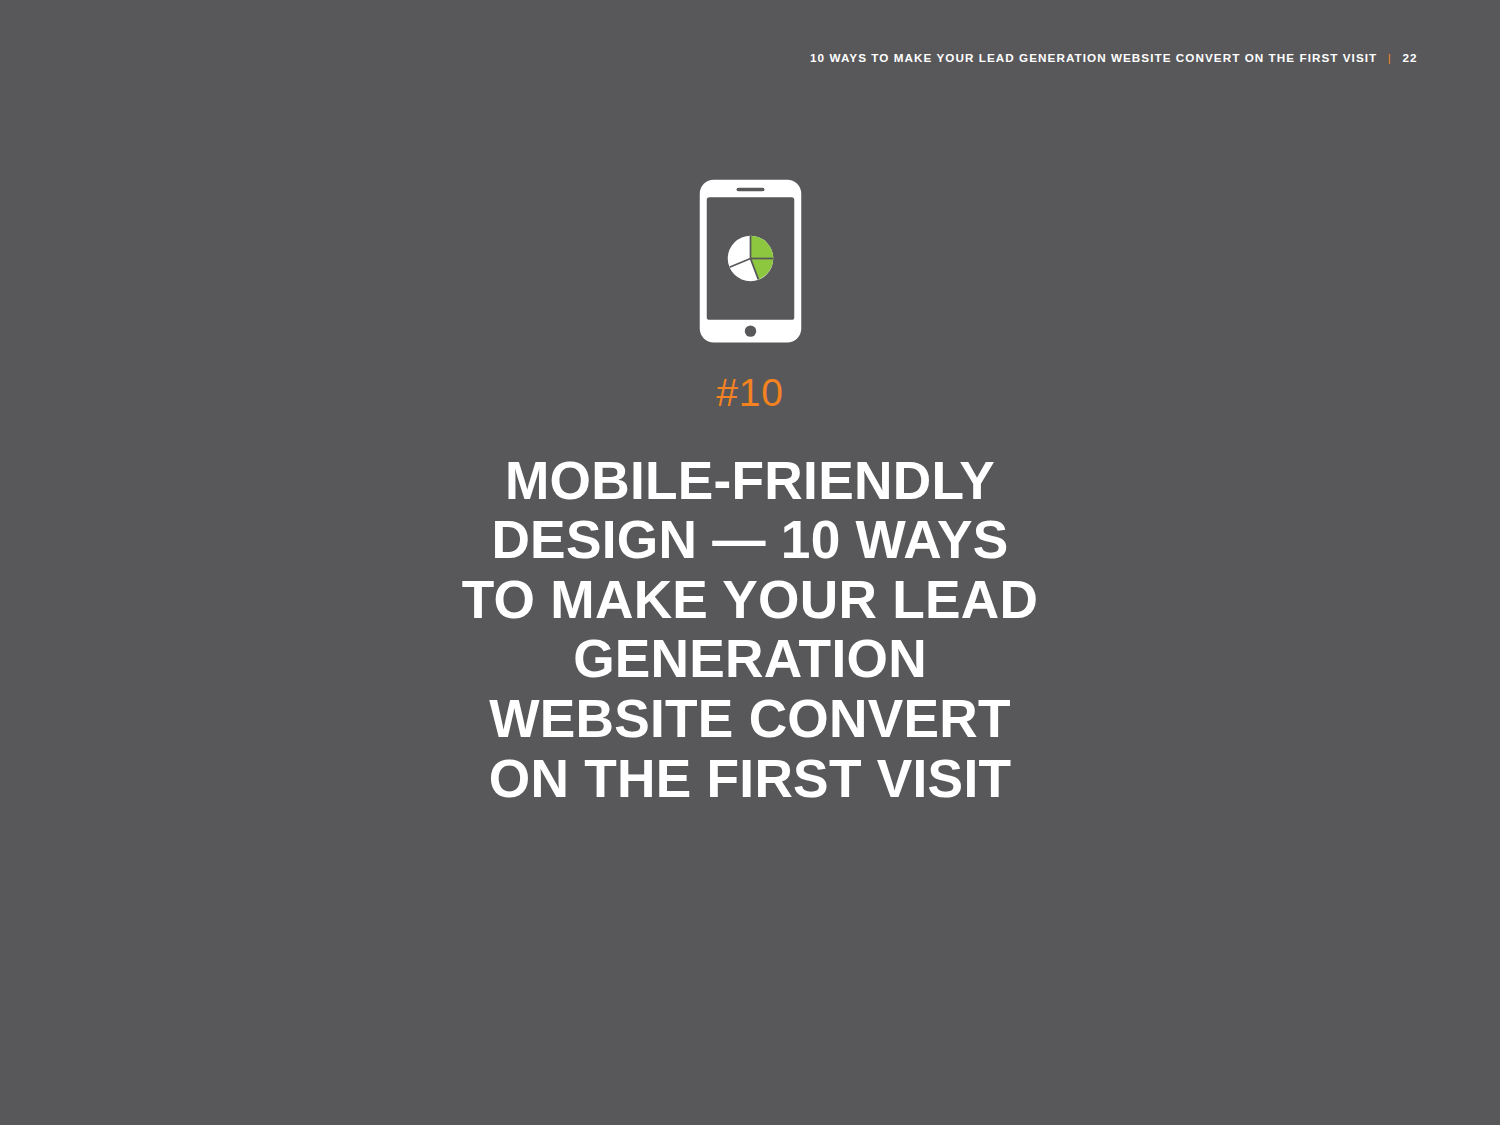10 Ways to Make Your Lead Generation Website Convert on the First Visit | 22
#10
Mobile-Friendly Design — 10 Ways to Make Your Lead Generation Website Convert on the First Visit